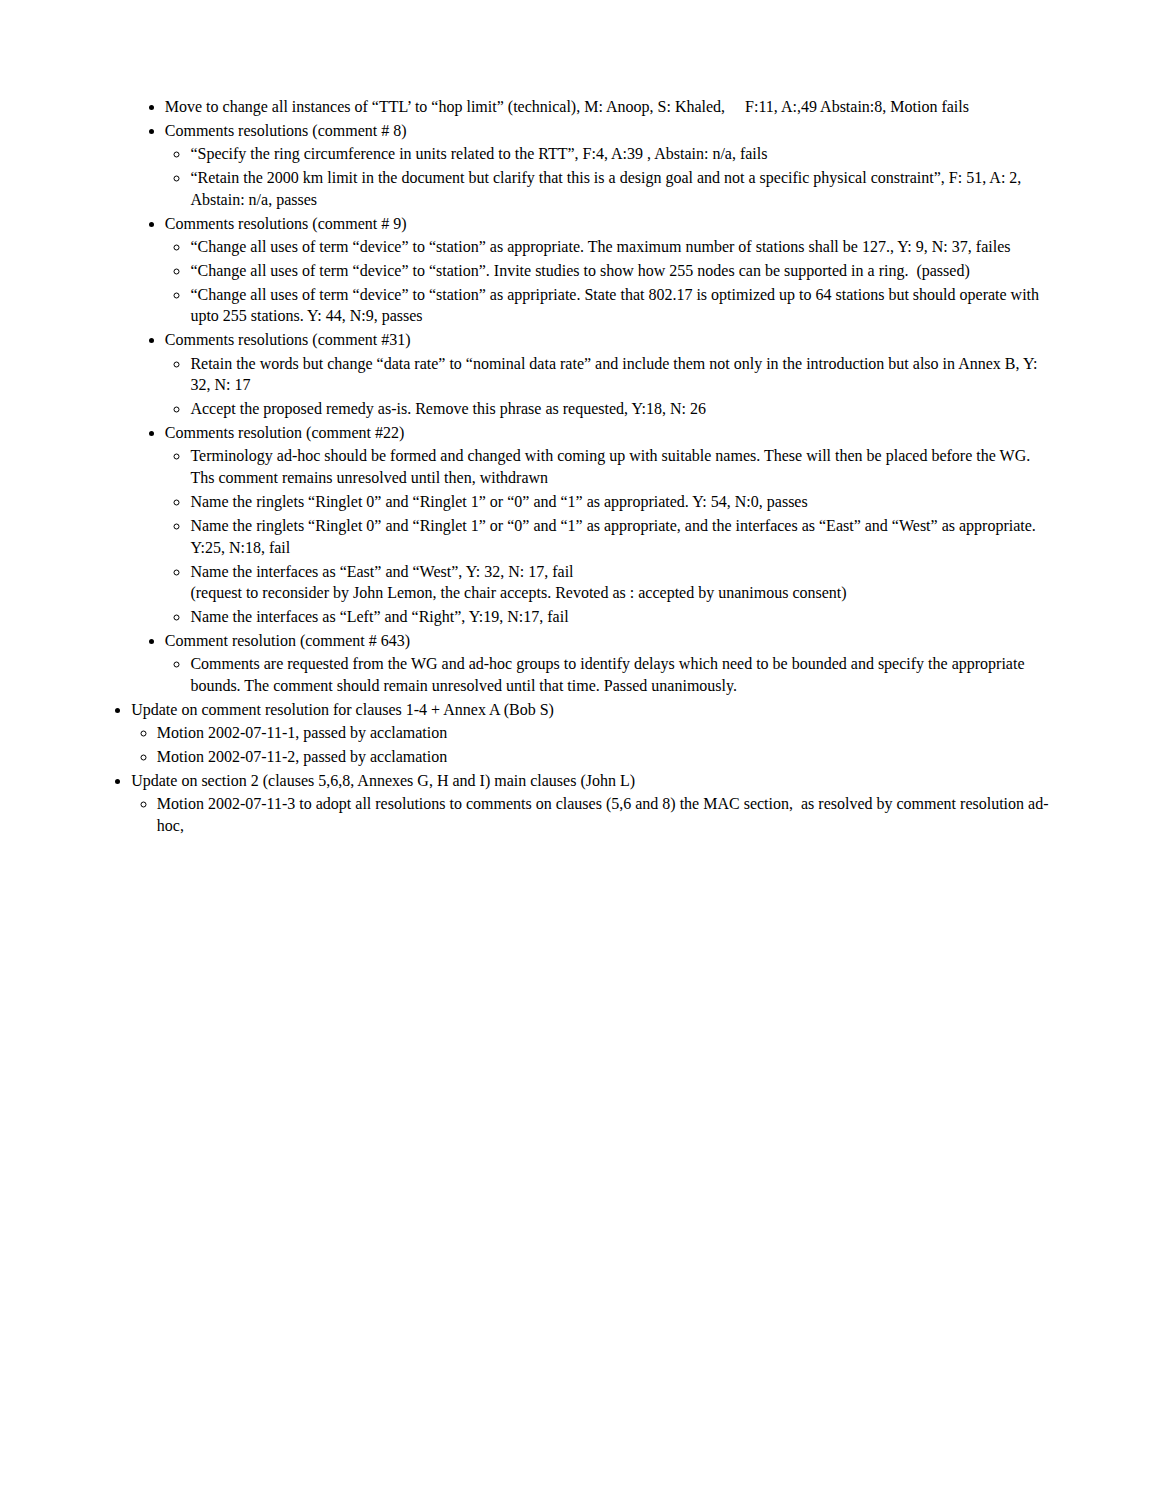Move to change all instances of “TTL’ to “hop limit” (technical), M: Anoop, S: Khaled, F:11, A:,49 Abstain:8, Motion fails
Comments resolutions (comment # 8)
“Specify the ring circumference in units related to the RTT”, F:4, A:39 , Abstain: n/a, fails
“Retain the 2000 km limit in the document but clarify that this is a design goal and not a specific physical constraint”, F: 51, A: 2, Abstain: n/a, passes
Comments resolutions (comment # 9)
“Change all uses of term “device” to “station” as appropriate. The maximum number of stations shall be 127., Y: 9, N: 37, failes
“Change all uses of term “device” to “station”. Invite studies to show how 255 nodes can be supported in a ring. (passed)
“Change all uses of term “device” to “station” as appripriate. State that 802.17 is optimized up to 64 stations but should operate with upto 255 stations. Y: 44, N:9, passes
Comments resolutions (comment #31)
Retain the words but change “data rate” to “nominal data rate” and include them not only in the introduction but also in Annex B, Y: 32, N: 17
Accept the proposed remedy as-is. Remove this phrase as requested, Y:18, N: 26
Comments resolution (comment #22)
Terminology ad-hoc should be formed and changed with coming up with suitable names. These will then be placed before the WG. Ths comment remains unresolved until then, withdrawn
Name the ringlets “Ringlet 0” and “Ringlet 1” or “0” and “1” as appropriated. Y: 54, N:0, passes
Name the ringlets “Ringlet 0” and “Ringlet 1” or “0” and “1” as appropriate, and the interfaces as “East” and “West” as appropriate. Y:25, N:18, fail
Name the interfaces as “East” and “West”, Y: 32, N: 17, fail
(request to reconsider by John Lemon, the chair accepts. Revoted as : accepted by unanimous consent)
Name the interfaces as “Left” and “Right”, Y:19, N:17, fail
Comment resolution (comment # 643)
Comments are requested from the WG and ad-hoc groups to identify delays which need to be bounded and specify the appropriate bounds. The comment should remain unresolved until that time. Passed unanimously.
Update on comment resolution for clauses 1-4 + Annex A (Bob S)
Motion 2002-07-11-1, passed by acclamation
Motion 2002-07-11-2, passed by acclamation
Update on section 2 (clauses 5,6,8, Annexes G, H and I) main clauses (John L)
Motion 2002-07-11-3 to adopt all resolutions to comments on clauses (5,6 and 8) the MAC section, as resolved by comment resolution ad-hoc,